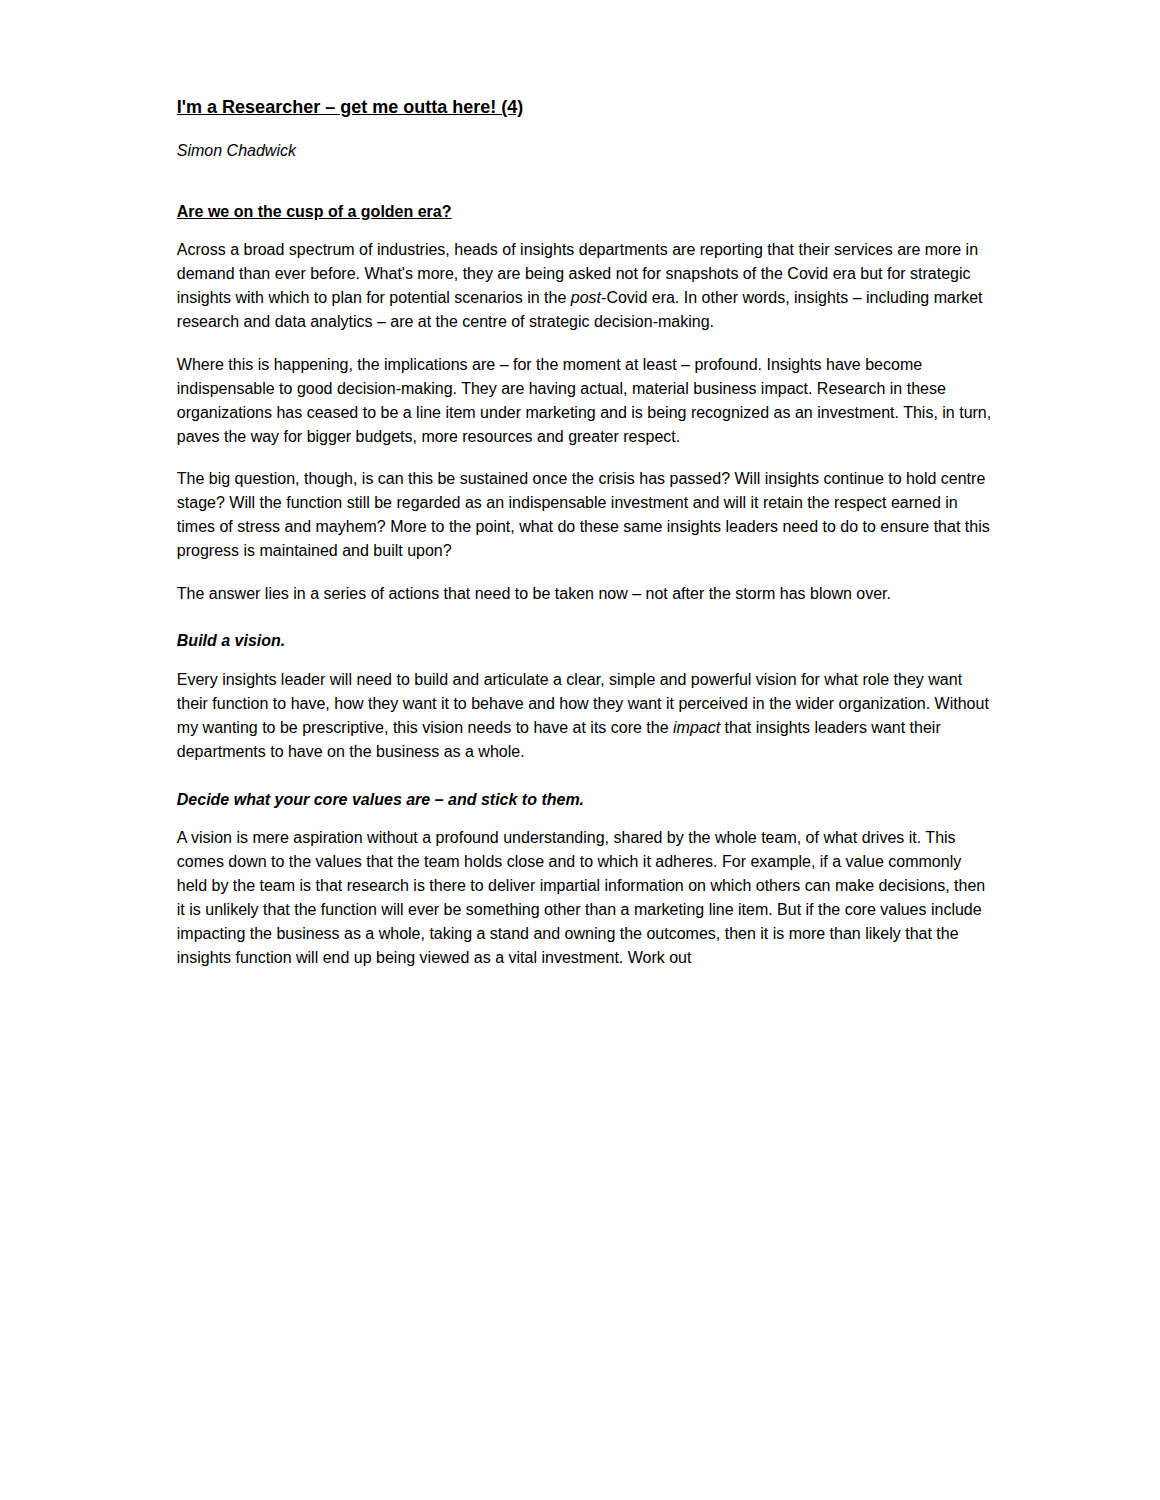I'm a Researcher – get me outta here! (4)
Simon Chadwick
Are we on the cusp of a golden era?
Across a broad spectrum of industries, heads of insights departments are reporting that their services are more in demand than ever before. What's more, they are being asked not for snapshots of the Covid era but for strategic insights with which to plan for potential scenarios in the post-Covid era. In other words, insights – including market research and data analytics – are at the centre of strategic decision-making.
Where this is happening, the implications are – for the moment at least – profound. Insights have become indispensable to good decision-making. They are having actual, material business impact. Research in these organizations has ceased to be a line item under marketing and is being recognized as an investment. This, in turn, paves the way for bigger budgets, more resources and greater respect.
The big question, though, is can this be sustained once the crisis has passed? Will insights continue to hold centre stage? Will the function still be regarded as an indispensable investment and will it retain the respect earned in times of stress and mayhem? More to the point, what do these same insights leaders need to do to ensure that this progress is maintained and built upon?
The answer lies in a series of actions that need to be taken now – not after the storm has blown over.
Build a vision.
Every insights leader will need to build and articulate a clear, simple and powerful vision for what role they want their function to have, how they want it to behave and how they want it perceived in the wider organization. Without my wanting to be prescriptive, this vision needs to have at its core the impact that insights leaders want their departments to have on the business as a whole.
Decide what your core values are – and stick to them.
A vision is mere aspiration without a profound understanding, shared by the whole team, of what drives it. This comes down to the values that the team holds close and to which it adheres. For example, if a value commonly held by the team is that research is there to deliver impartial information on which others can make decisions, then it is unlikely that the function will ever be something other than a marketing line item. But if the core values include impacting the business as a whole, taking a stand and owning the outcomes, then it is more than likely that the insights function will end up being viewed as a vital investment. Work out